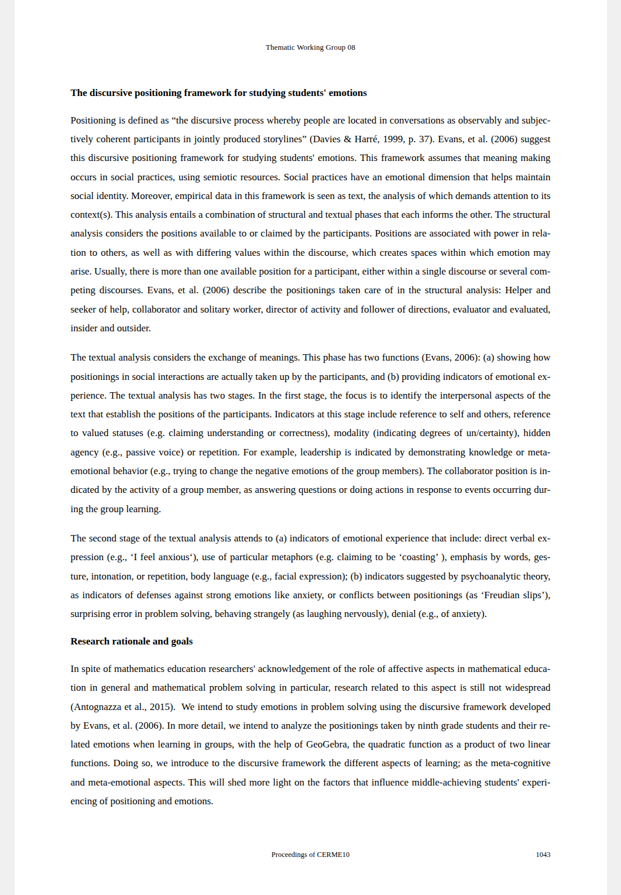Thematic Working Group 08
The discursive positioning framework for studying students' emotions
Positioning is defined as “the discursive process whereby people are located in conversations as observably and subjectively coherent participants in jointly produced storylines” (Davies & Harré, 1999, p. 37). Evans, et al. (2006) suggest this discursive positioning framework for studying students' emotions. This framework assumes that meaning making occurs in social practices, using semiotic resources. Social practices have an emotional dimension that helps maintain social identity. Moreover, empirical data in this framework is seen as text, the analysis of which demands attention to its context(s). This analysis entails a combination of structural and textual phases that each informs the other. The structural analysis considers the positions available to or claimed by the participants. Positions are associated with power in relation to others, as well as with differing values within the discourse, which creates spaces within which emotion may arise. Usually, there is more than one available position for a participant, either within a single discourse or several competing discourses. Evans, et al. (2006) describe the positionings taken care of in the structural analysis: Helper and seeker of help, collaborator and solitary worker, director of activity and follower of directions, evaluator and evaluated, insider and outsider.
The textual analysis considers the exchange of meanings. This phase has two functions (Evans, 2006): (a) showing how positionings in social interactions are actually taken up by the participants, and (b) providing indicators of emotional experience. The textual analysis has two stages. In the first stage, the focus is to identify the interpersonal aspects of the text that establish the positions of the participants. Indicators at this stage include reference to self and others, reference to valued statuses (e.g. claiming understanding or correctness), modality (indicating degrees of un/certainty), hidden agency (e.g., passive voice) or repetition. For example, leadership is indicated by demonstrating knowledge or meta-emotional behavior (e.g., trying to change the negative emotions of the group members). The collaborator position is indicated by the activity of a group member, as answering questions or doing actions in response to events occurring during the group learning.
The second stage of the textual analysis attends to (a) indicators of emotional experience that include: direct verbal expression (e.g., ‘I feel anxious‘), use of particular metaphors (e.g. claiming to be ‘coasting’ ), emphasis by words, gesture, intonation, or repetition, body language (e.g., facial expression); (b) indicators suggested by psychoanalytic theory, as indicators of defenses against strong emotions like anxiety, or conflicts between positionings (as ‘Freudian slips’), surprising error in problem solving, behaving strangely (as laughing nervously), denial (e.g., of anxiety).
Research rationale and goals
In spite of mathematics education researchers' acknowledgement of the role of affective aspects in mathematical education in general and mathematical problem solving in particular, research related to this aspect is still not widespread (Antognazza et al., 2015). We intend to study emotions in problem solving using the discursive framework developed by Evans, et al. (2006). In more detail, we intend to analyze the positionings taken by ninth grade students and their related emotions when learning in groups, with the help of GeoGebra, the quadratic function as a product of two linear functions. Doing so, we introduce to the discursive framework the different aspects of learning; as the meta-cognitive and meta-emotional aspects. This will shed more light on the factors that influence middle-achieving students' experiencing of positioning and emotions.
Proceedings of CERME10
1043